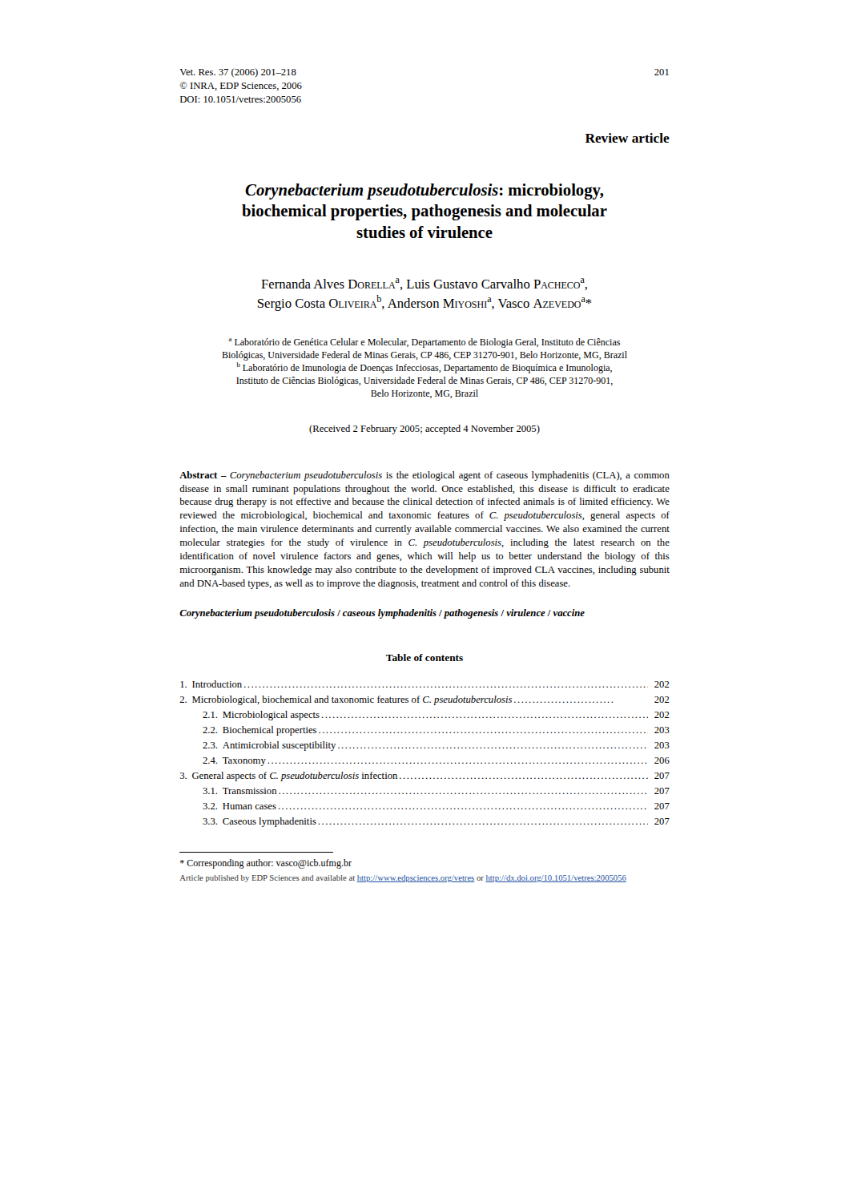201
Vet. Res. 37 (2006) 201–218
© INRA, EDP Sciences, 2006
DOI: 10.1051/vetres:2005056
Review article
Corynebacterium pseudotuberculosis: microbiology,
biochemical properties, pathogenesis and molecular
studies of virulence
Fernanda Alves Dorellaa, Luis Gustavo Carvalho Pachecoa,
Sergio Costa Oliveirab, Anderson Miyoshia, Vasco Azevedoa*
a Laboratório de Genética Celular e Molecular, Departamento de Biologia Geral, Instituto de Ciências
Biológicas, Universidade Federal de Minas Gerais, CP 486, CEP 31270-901, Belo Horizonte, MG, Brazil
b Laboratório de Imunologia de Doenças Infecciosas, Departamento de Bioquímica e Imunologia,
Instituto de Ciências Biológicas, Universidade Federal de Minas Gerais, CP 486, CEP 31270-901,
Belo Horizonte, MG, Brazil
(Received 2 February 2005; accepted 4 November 2005)
Abstract – Corynebacterium pseudotuberculosis is the etiological agent of caseous lymphadenitis (CLA), a common disease in small ruminant populations throughout the world. Once established, this disease is difficult to eradicate because drug therapy is not effective and because the clinical detection of infected animals is of limited efficiency. We reviewed the microbiological, biochemical and taxonomic features of C. pseudotuberculosis, general aspects of infection, the main virulence determinants and currently available commercial vaccines. We also examined the current molecular strategies for the study of virulence in C. pseudotuberculosis, including the latest research on the identification of novel virulence factors and genes, which will help us to better understand the biology of this microorganism. This knowledge may also contribute to the development of improved CLA vaccines, including subunit and DNA-based types, as well as to improve the diagnosis, treatment and control of this disease.
Corynebacterium pseudotuberculosis / caseous lymphadenitis / pathogenesis / virulence / vaccine
Table of contents
1. Introduction .................................................................................................................................. 202
2. Microbiological, biochemical and taxonomic features of C. pseudotuberculosis ........................... 202
2.1. Microbiological aspects ....................................................................................................... 202
2.2. Biochemical properties ........................................................................................................ 203
2.3. Antimicrobial susceptibility ................................................................................................ 203
2.4. Taxonomy ......................................................................................................................... 206
3. General aspects of C. pseudotuberculosis infection ..................................................................... 207
3.1. Transmission ..................................................................................................................... 207
3.2. Human cases ..................................................................................................................... 207
3.3. Caseous lymphadenitis ........................................................................................................ 207
* Corresponding author: vasco@icb.ufmg.br
Article published by EDP Sciences and available at http://www.edpsciences.org/vetres or http://dx.doi.org/10.1051/vetres:2005056